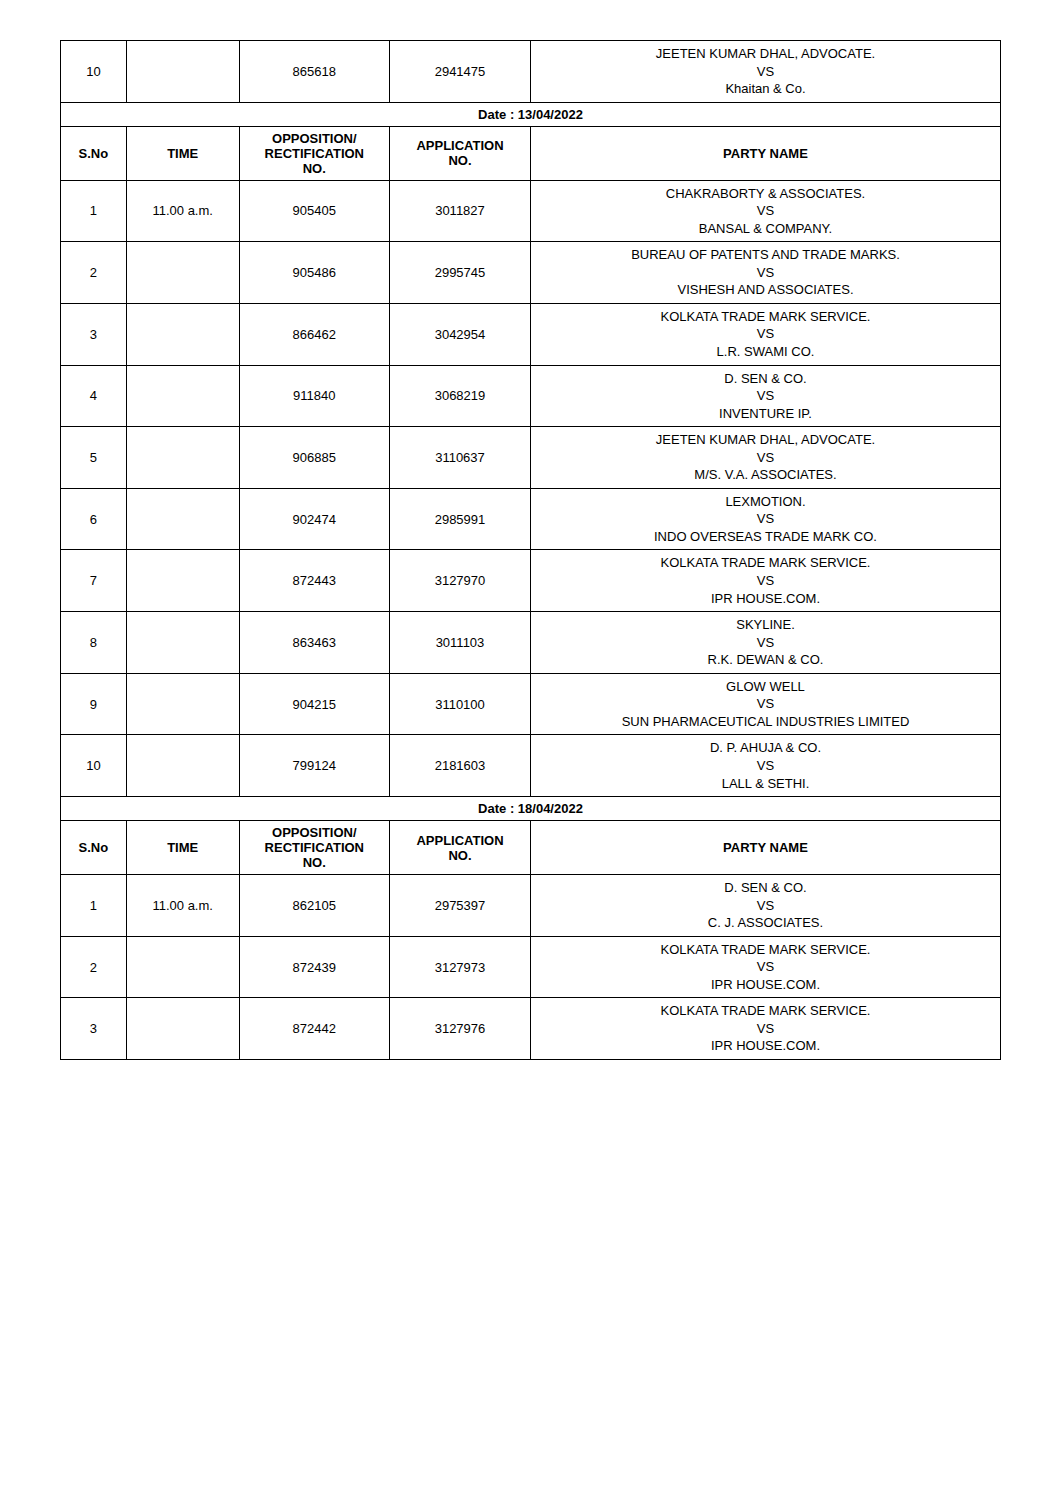| 10 | | 865618 | 2941475 | JEETEN KUMAR DHAL, ADVOCATE. VS Khaitan & Co. |
| Date : 13/04/2022 |
| S.No | TIME | OPPOSITION/ RECTIFICATION NO. | APPLICATION NO. | PARTY NAME |
| 1 | 11.00 a.m. | 905405 | 3011827 | CHAKRABORTY & ASSOCIATES. VS BANSAL & COMPANY. |
| 2 | | 905486 | 2995745 | BUREAU OF PATENTS AND TRADE MARKS. VS VISHESH AND ASSOCIATES. |
| 3 | | 866462 | 3042954 | KOLKATA TRADE MARK SERVICE. VS L.R. SWAMI CO. |
| 4 | | 911840 | 3068219 | D. SEN & CO. VS INVENTURE IP. |
| 5 | | 906885 | 3110637 | JEETEN KUMAR DHAL, ADVOCATE. VS M/S. V.A. ASSOCIATES. |
| 6 | | 902474 | 2985991 | LEXMOTION. VS INDO OVERSEAS TRADE MARK CO. |
| 7 | | 872443 | 3127970 | KOLKATA TRADE MARK SERVICE. VS IPR HOUSE.COM. |
| 8 | | 863463 | 3011103 | SKYLINE. VS R.K. DEWAN & CO. |
| 9 | | 904215 | 3110100 | GLOW WELL VS SUN PHARMACEUTICAL INDUSTRIES LIMITED |
| 10 | | 799124 | 2181603 | D. P. AHUJA & CO. VS LALL & SETHI. |
| Date : 18/04/2022 |
| S.No | TIME | OPPOSITION/ RECTIFICATION NO. | APPLICATION NO. | PARTY NAME |
| 1 | 11.00 a.m. | 862105 | 2975397 | D. SEN & CO. VS C. J. ASSOCIATES. |
| 2 | | 872439 | 3127973 | KOLKATA TRADE MARK SERVICE. VS IPR HOUSE.COM. |
| 3 | | 872442 | 3127976 | KOLKATA TRADE MARK SERVICE. VS IPR HOUSE.COM. |